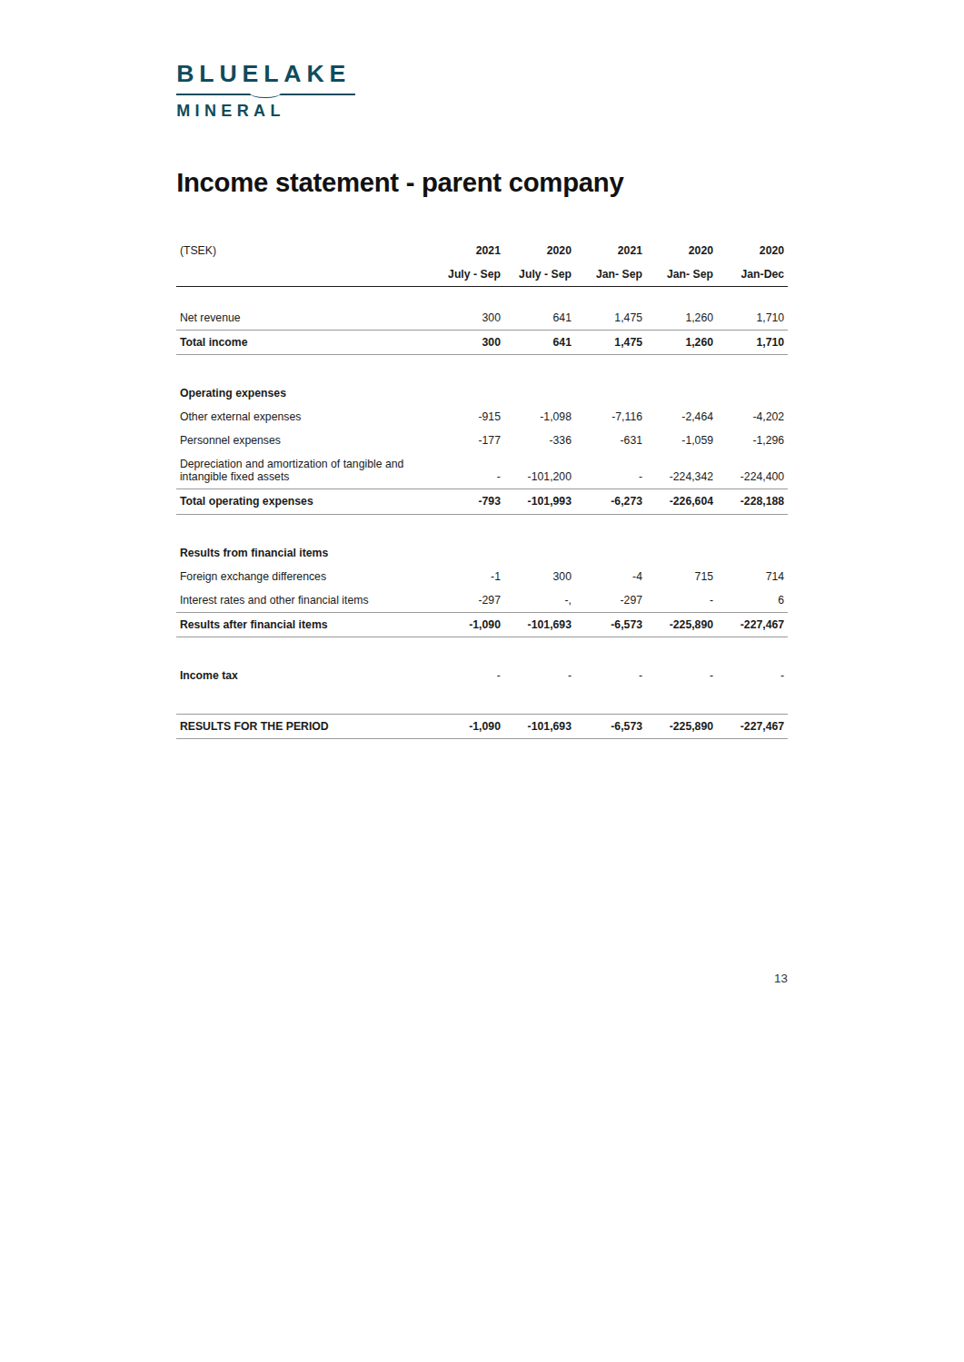BLUELAKE
MINERAL
Income statement - parent company
| (TSEK) | 2021 | 2020 | 2021 | 2020 | 2020 |
| --- | --- | --- | --- | --- | --- |
| | July - Sep | July - Sep | Jan- Sep | Jan- Sep | Jan-Dec |
| Net revenue | 300 | 641 | 1,475 | 1,260 | 1,710 |
| Total income | 300 | 641 | 1,475 | 1,260 | 1,710 |
| Operating expenses | | | | | |
| Other external expenses | -915 | -1,098 | -7,116 | -2,464 | -4,202 |
| Personnel expenses | -177 | -336 | -631 | -1,059 | -1,296 |
| Depreciation and amortization of tangible and intangible fixed assets | - | -101,200 | - | -224,342 | -224,400 |
| Total operating expenses | -793 | -101,993 | -6,273 | -226,604 | -228,188 |
| Results from financial items | | | | | |
| Foreign exchange differences | -1 | 300 | -4 | 715 | 714 |
| Interest rates and other financial items | -297 | -, | -297 | - | 6 |
| Results after financial items | -1,090 | -101,693 | -6,573 | -225,890 | -227,467 |
| Income tax | - | - | - | - | - |
| RESULTS FOR THE PERIOD | -1,090 | -101,693 | -6,573 | -225,890 | -227,467 |
13